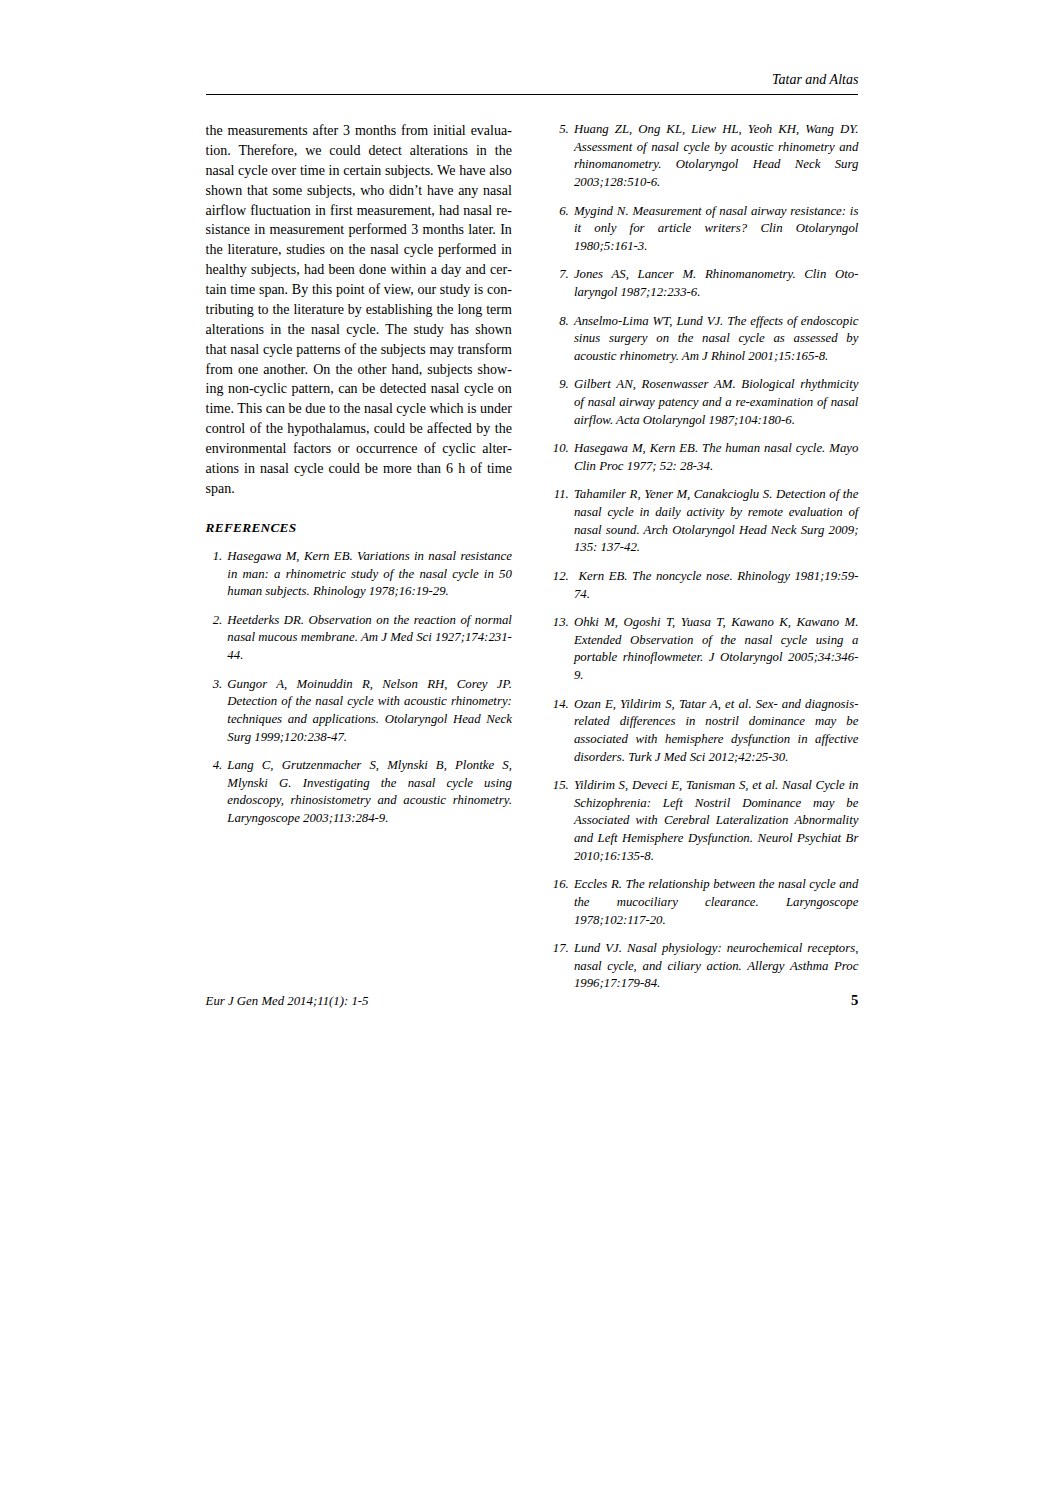Tatar and Altas
the measurements after 3 months from initial evaluation. Therefore, we could detect alterations in the nasal cycle over time in certain subjects. We have also shown that some subjects, who didn’t have any nasal airflow fluctuation in first measurement, had nasal resistance in measurement performed 3 months later. In the literature, studies on the nasal cycle performed in healthy subjects, had been done within a day and certain time span. By this point of view, our study is contributing to the literature by establishing the long term alterations in the nasal cycle. The study has shown that nasal cycle patterns of the subjects may transform from one another. On the other hand, subjects showing non-cyclic pattern, can be detected nasal cycle on time. This can be due to the nasal cycle which is under control of the hypothalamus, could be affected by the environmental factors or occurrence of cyclic alterations in nasal cycle could be more than 6 h of time span.
REFERENCES
Hasegawa M, Kern EB. Variations in nasal resistance in man: a rhinometric study of the nasal cycle in 50 human subjects. Rhinology 1978;16:19-29.
Heetderks DR. Observation on the reaction of normal nasal mucous membrane. Am J Med Sci 1927;174:231-44.
Gungor A, Moinuddin R, Nelson RH, Corey JP. Detection of the nasal cycle with acoustic rhinometry: techniques and applications. Otolaryngol Head Neck Surg 1999;120:238-47.
Lang C, Grutzenmacher S, Mlynski B, Plontke S, Mlynski G. Investigating the nasal cycle using endoscopy, rhinosistometry and acoustic rhinometry. Laryngoscope 2003;113:284-9.
Huang ZL, Ong KL, Liew HL, Yeoh KH, Wang DY. Assessment of nasal cycle by acoustic rhinometry and rhinomanometry. Otolaryngol Head Neck Surg 2003;128:510-6.
Mygind N. Measurement of nasal airway resistance: is it only for article writers? Clin Otolaryngol 1980;5:161-3.
Jones AS, Lancer M. Rhinomanometry. Clin Oto-laryngol 1987;12:233-6.
Anselmo-Lima WT, Lund VJ. The effects of endoscopic sinus surgery on the nasal cycle as assessed by acoustic rhinometry. Am J Rhinol 2001;15:165-8.
Gilbert AN, Rosenwasser AM. Biological rhythmicity of nasal airway patency and a re-examination of nasal airflow. Acta Otolaryngol 1987;104:180-6.
Hasegawa M, Kern EB. The human nasal cycle. Mayo Clin Proc 1977; 52: 28-34.
Tahamiler R, Yener M, Canakcioglu S. Detection of the nasal cycle in daily activity by remote evaluation of nasal sound. Arch Otolaryngol Head Neck Surg 2009; 135: 137-42.
Kern EB. The noncycle nose. Rhinology 1981;19:59-74.
Ohki M, Ogoshi T, Yuasa T, Kawano K, Kawano M. Extended Observation of the nasal cycle using a portable rhinoflowmeter. J Otolaryngol 2005;34:346-9.
Ozan E, Yildirim S, Tatar A, et al. Sex- and diagnosis-related differences in nostril dominance may be associated with hemisphere dysfunction in affective disorders. Turk J Med Sci 2012;42:25-30.
Yildirim S, Deveci E, Tanisman S, et al. Nasal Cycle in Schizophrenia: Left Nostril Dominance may be Associated with Cerebral Lateralization Abnormality and Left Hemisphere Dysfunction. Neurol Psychiat Br 2010;16:135-8.
Eccles R. The relationship between the nasal cycle and the mucociliary clearance. Laryngoscope 1978;102:117-20.
Lund VJ. Nasal physiology: neurochemical receptors, nasal cycle, and ciliary action. Allergy Asthma Proc 1996;17:179-84.
Eur J Gen Med 2014;11(1): 1-5 5